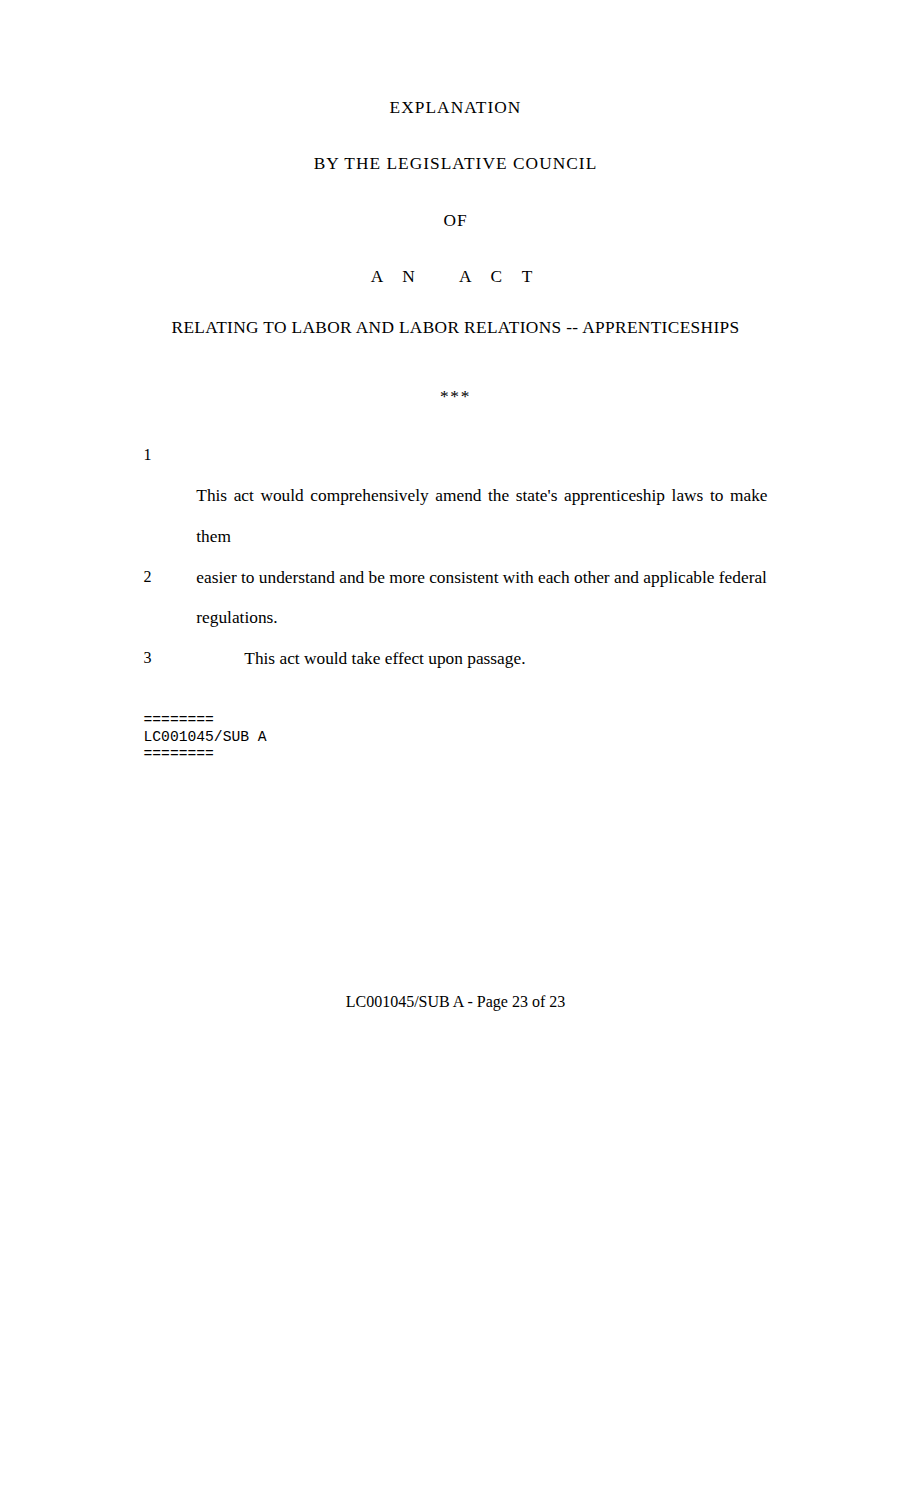EXPLANATION
BY THE LEGISLATIVE COUNCIL
OF
A N A C T
RELATING TO LABOR AND LABOR RELATIONS -- APPRENTICESHIPS
***
| 1 | This act would comprehensively amend the state's apprenticeship laws to make them |
| 2 | easier to understand and be more consistent with each other and applicable federal regulations. |
| 3 | This act would take effect upon passage. |
========
LC001045/SUB A
========
LC001045/SUB A - Page 23 of 23